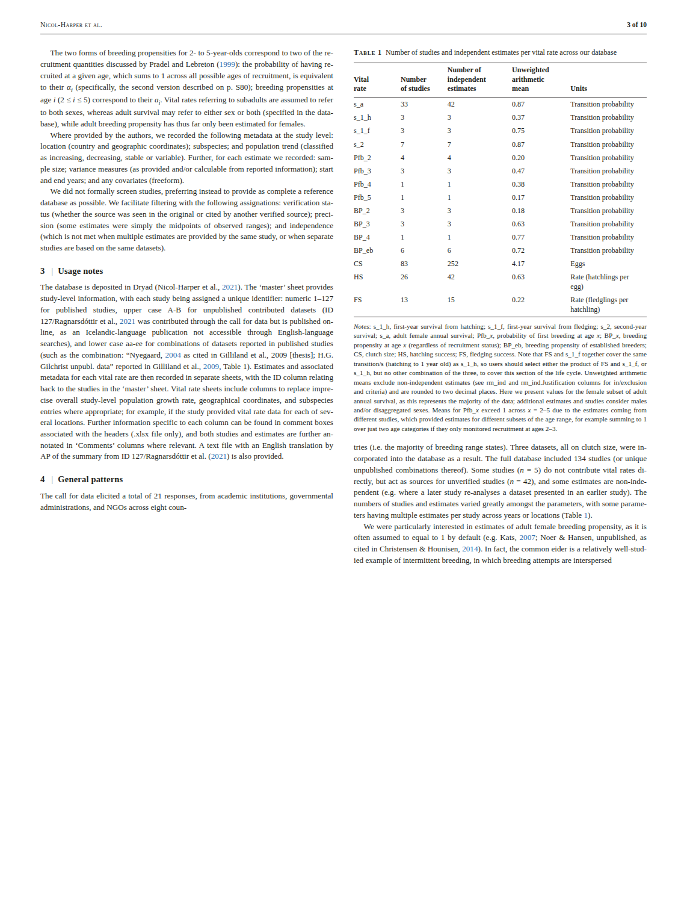Nicol-Harper et al.
3 of 10
The two forms of breeding propensities for 2- to 5-year-olds correspond to two of the recruitment quantities discussed by Pradel and Lebreton (1999): the probability of having recruited at a given age, which sums to 1 across all possible ages of recruitment, is equivalent to their αi (specifically, the second version described on p. S80); breeding propensities at age i (2 ≤ i ≤ 5) correspond to their ai. Vital rates referring to subadults are assumed to refer to both sexes, whereas adult survival may refer to either sex or both (specified in the database), while adult breeding propensity has thus far only been estimated for females.
Where provided by the authors, we recorded the following metadata at the study level: location (country and geographic coordinates); subspecies; and population trend (classified as increasing, decreasing, stable or variable). Further, for each estimate we recorded: sample size; variance measures (as provided and/or calculable from reported information); start and end years; and any covariates (freeform).
We did not formally screen studies, preferring instead to provide as complete a reference database as possible. We facilitate filtering with the following assignations: verification status (whether the source was seen in the original or cited by another verified source); precision (some estimates were simply the midpoints of observed ranges); and independence (which is not met when multiple estimates are provided by the same study, or when separate studies are based on the same datasets).
3|Usage notes
The database is deposited in Dryad (Nicol-Harper et al., 2021). The ‘master’ sheet provides study-level information, with each study being assigned a unique identifier: numeric 1–127 for published studies, upper case A-B for unpublished contributed datasets (ID 127/Ragnarsdóttir et al., 2021 was contributed through the call for data but is published online, as an Icelandic-language publication not accessible through English-language searches), and lower case aa-ee for combinations of datasets reported in published studies (such as the combination: “Nyegaard, 2004 as cited in Gilliland et al., 2009 [thesis]; H.G. Gilchrist unpubl. data” reported in Gilliland et al., 2009, Table 1). Estimates and associated metadata for each vital rate are then recorded in separate sheets, with the ID column relating back to the studies in the ‘master’ sheet. Vital rate sheets include columns to replace imprecise overall study-level population growth rate, geographical coordinates, and subspecies entries where appropriate; for example, if the study provided vital rate data for each of several locations. Further information specific to each column can be found in comment boxes associated with the headers (.xlsx file only), and both studies and estimates are further annotated in ‘Comments’ columns where relevant. A text file with an English translation by AP of the summary from ID 127/Ragnarsdóttir et al. (2021) is also provided.
4|General patterns
The call for data elicited a total of 21 responses, from academic institutions, governmental administrations, and NGOs across eight coun-
Table 1 Number of studies and independent estimates per vital rate across our database
| Vital rate | Number of studies | Number of independent estimates | Unweighted arithmetic mean | Units |
| --- | --- | --- | --- | --- |
| s_a | 33 | 42 | 0.87 | Transition probability |
| s_1_h | 3 | 3 | 0.37 | Transition probability |
| s_1_f | 3 | 3 | 0.75 | Transition probability |
| s_2 | 7 | 7 | 0.87 | Transition probability |
| Pfb_2 | 4 | 4 | 0.20 | Transition probability |
| Pfb_3 | 3 | 3 | 0.47 | Transition probability |
| Pfb_4 | 1 | 1 | 0.38 | Transition probability |
| Pfb_5 | 1 | 1 | 0.17 | Transition probability |
| BP_2 | 3 | 3 | 0.18 | Transition probability |
| BP_3 | 3 | 3 | 0.63 | Transition probability |
| BP_4 | 1 | 1 | 0.77 | Transition probability |
| BP_eb | 6 | 6 | 0.72 | Transition probability |
| CS | 83 | 252 | 4.17 | Eggs |
| HS | 26 | 42 | 0.63 | Rate (hatchlings per egg) |
| FS | 13 | 15 | 0.22 | Rate (fledglings per hatchling) |
Notes: s_1_h, first-year survival from hatching; s_1_f, first-year survival from fledging; s_2, second-year survival; s_a, adult female annual survival; Pfb_x, probability of first breeding at age x; BP_x, breeding propensity at age x (regardless of recruitment status); BP_eb, breeding propensity of established breeders; CS, clutch size; HS, hatching success; FS, fledging success. Note that FS and s_1_f together cover the same transition/s (hatching to 1 year old) as s_1_h, so users should select either the product of FS and s_1_f, or s_1_h, but no other combination of the three, to cover this section of the life cycle. Unweighted arithmetic means exclude non-independent estimates (see rm_ind and rm_ind.Justification columns for in/exclusion and criteria) and are rounded to two decimal places. Here we present values for the female subset of adult annual survival, as this represents the majority of the data; additional estimates and studies consider males and/or disaggregated sexes. Means for Pfb_x exceed 1 across x = 2–5 due to the estimates coming from different studies, which provided estimates for different subsets of the age range, for example summing to 1 over just two age categories if they only monitored recruitment at ages 2–3.
tries (i.e. the majority of breeding range states). Three datasets, all on clutch size, were incorporated into the database as a result. The full database included 134 studies (or unique unpublished combinations thereof). Some studies (n = 5) do not contribute vital rates directly, but act as sources for unverified studies (n = 42), and some estimates are non-independent (e.g. where a later study re-analyses a dataset presented in an earlier study). The numbers of studies and estimates varied greatly amongst the parameters, with some parameters having multiple estimates per study across years or locations (Table 1).
We were particularly interested in estimates of adult female breeding propensity, as it is often assumed to equal to 1 by default (e.g. Kats, 2007; Noer & Hansen, unpublished, as cited in Christensen & Hounisen, 2014). In fact, the common eider is a relatively well-studied example of intermittent breeding, in which breeding attempts are interspersed